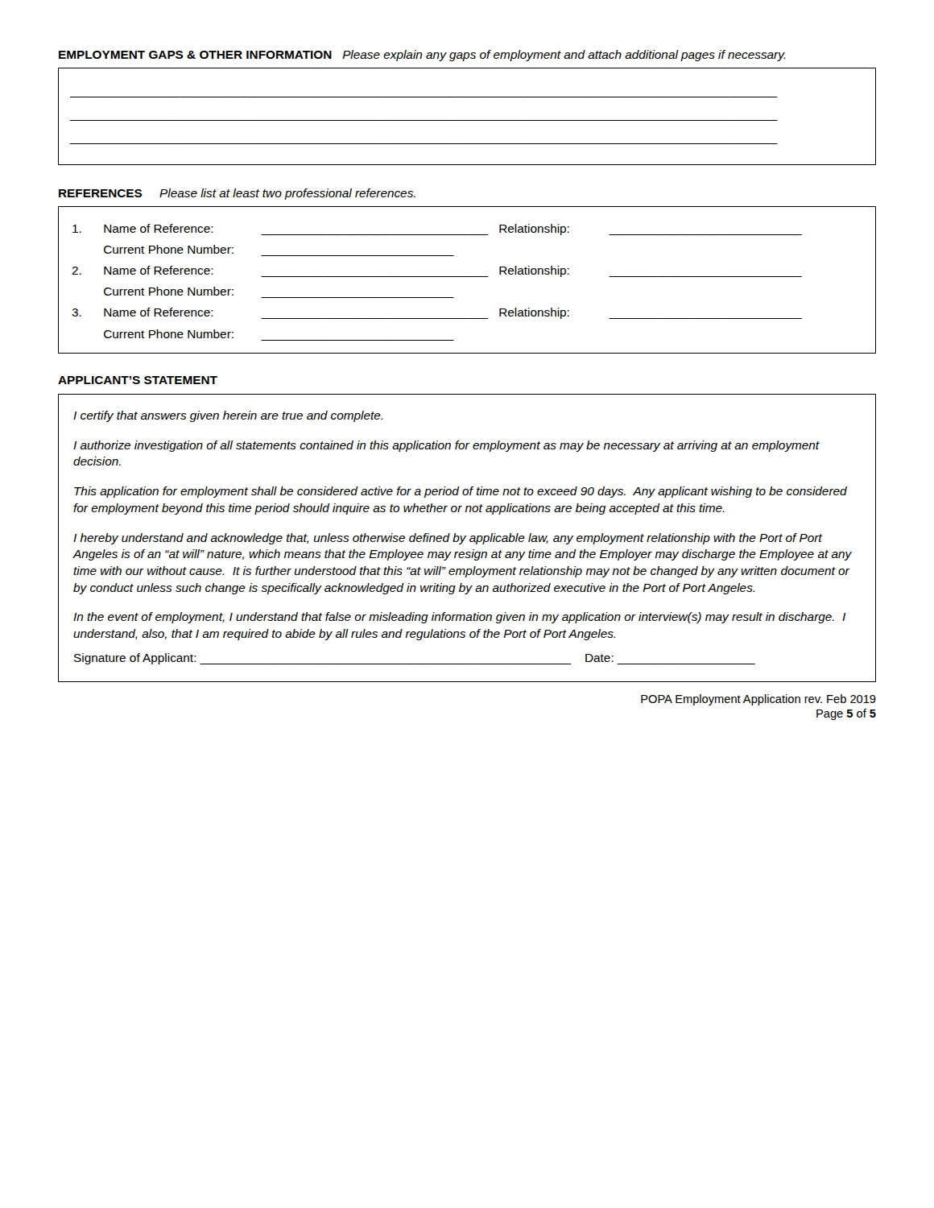EMPLOYMENT GAPS & OTHER INFORMATION Please explain any gaps of employment and attach additional pages if necessary.
_______________________________________________________________________________________________________ _______________________________________________________________________________________________________ _______________________________________________________________________________________________________
REFERENCES Please list at least two professional references.
| 1. | Name of Reference: | _________________________________ | Relationship: | ____________________________ |
| | Current Phone Number: | ____________________________ |
| 2. | Name of Reference: | _________________________________ | Relationship: | ____________________________ |
| | Current Phone Number: | ____________________________ |
| 3. | Name of Reference: | _________________________________ | Relationship: | ____________________________ |
| | Current Phone Number: | ____________________________ |
APPLICANT’S STATEMENT
I certify that answers given herein are true and complete.
I authorize investigation of all statements contained in this application for employment as may be necessary at arriving at an employment decision.
This application for employment shall be considered active for a period of time not to exceed 90 days. Any applicant wishing to be considered for employment beyond this time period should inquire as to whether or not applications are being accepted at this time.
I hereby understand and acknowledge that, unless otherwise defined by applicable law, any employment relationship with the Port of Port Angeles is of an “at will” nature, which means that the Employee may resign at any time and the Employer may discharge the Employee at any time with our without cause. It is further understood that this “at will” employment relationship may not be changed by any written document or by conduct unless such change is specifically acknowledged in writing by an authorized executive in the Port of Port Angeles.
In the event of employment, I understand that false or misleading information given in my application or interview(s) may result in discharge. I understand, also, that I am required to abide by all rules and regulations of the Port of Port Angeles.
Signature of Applicant: ______________________________________________________ Date: ____________________
POPA Employment Application rev. Feb 2019
Page 5 of 5